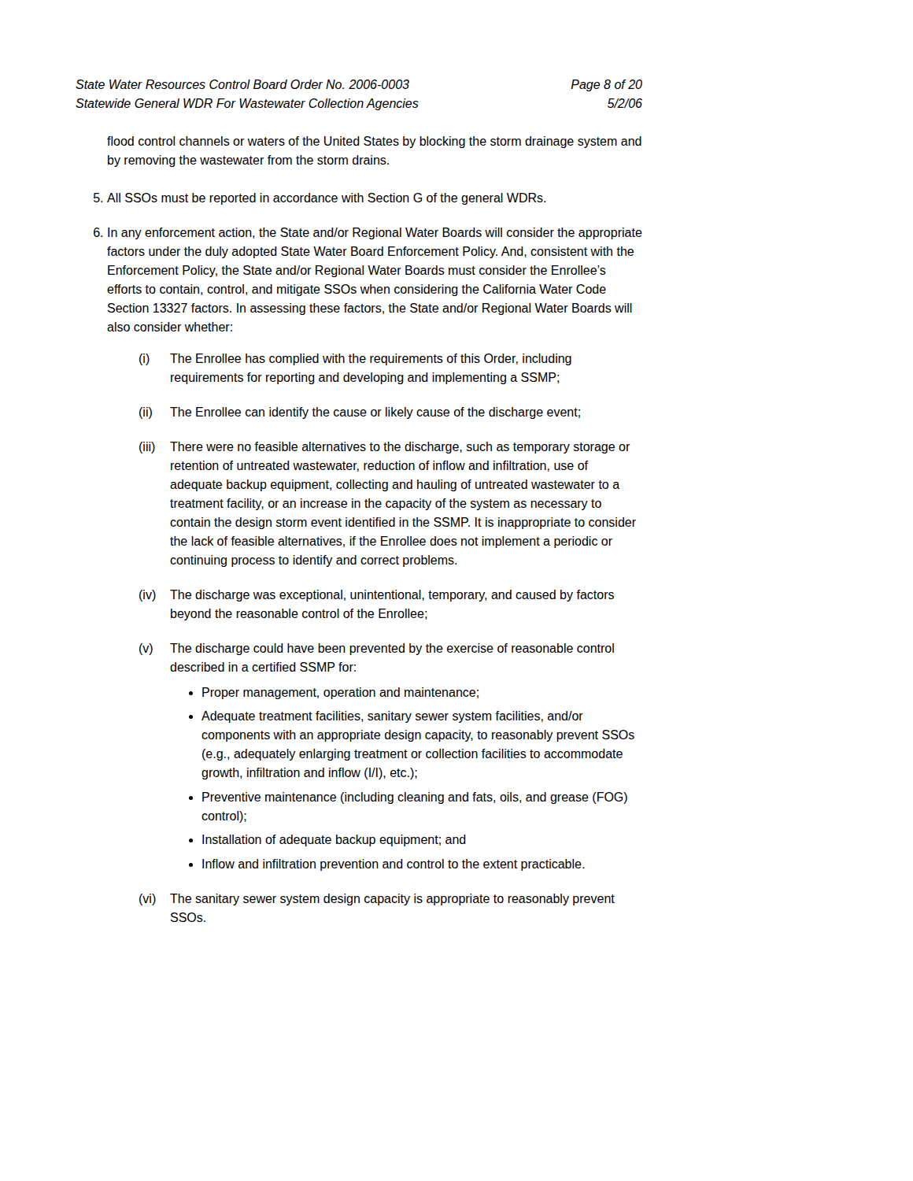State Water Resources Control Board Order No. 2006-0003
Page 8 of 20
Statewide General WDR For Wastewater Collection Agencies
5/2/06
flood control channels or waters of the United States by blocking the storm drainage system and by removing the wastewater from the storm drains.
All SSOs must be reported in accordance with Section G of the general WDRs.
In any enforcement action, the State and/or Regional Water Boards will consider the appropriate factors under the duly adopted State Water Board Enforcement Policy. And, consistent with the Enforcement Policy, the State and/or Regional Water Boards must consider the Enrollee’s efforts to contain, control, and mitigate SSOs when considering the California Water Code Section 13327 factors. In assessing these factors, the State and/or Regional Water Boards will also consider whether:
(i) The Enrollee has complied with the requirements of this Order, including requirements for reporting and developing and implementing a SSMP;
(ii) The Enrollee can identify the cause or likely cause of the discharge event;
(iii) There were no feasible alternatives to the discharge, such as temporary storage or retention of untreated wastewater, reduction of inflow and infiltration, use of adequate backup equipment, collecting and hauling of untreated wastewater to a treatment facility, or an increase in the capacity of the system as necessary to contain the design storm event identified in the SSMP. It is inappropriate to consider the lack of feasible alternatives, if the Enrollee does not implement a periodic or continuing process to identify and correct problems.
(iv) The discharge was exceptional, unintentional, temporary, and caused by factors beyond the reasonable control of the Enrollee;
(v) The discharge could have been prevented by the exercise of reasonable control described in a certified SSMP for:
Proper management, operation and maintenance;
Adequate treatment facilities, sanitary sewer system facilities, and/or components with an appropriate design capacity, to reasonably prevent SSOs (e.g., adequately enlarging treatment or collection facilities to accommodate growth, infiltration and inflow (I/I), etc.);
Preventive maintenance (including cleaning and fats, oils, and grease (FOG) control);
Installation of adequate backup equipment; and
Inflow and infiltration prevention and control to the extent practicable.
(vi) The sanitary sewer system design capacity is appropriate to reasonably prevent SSOs.